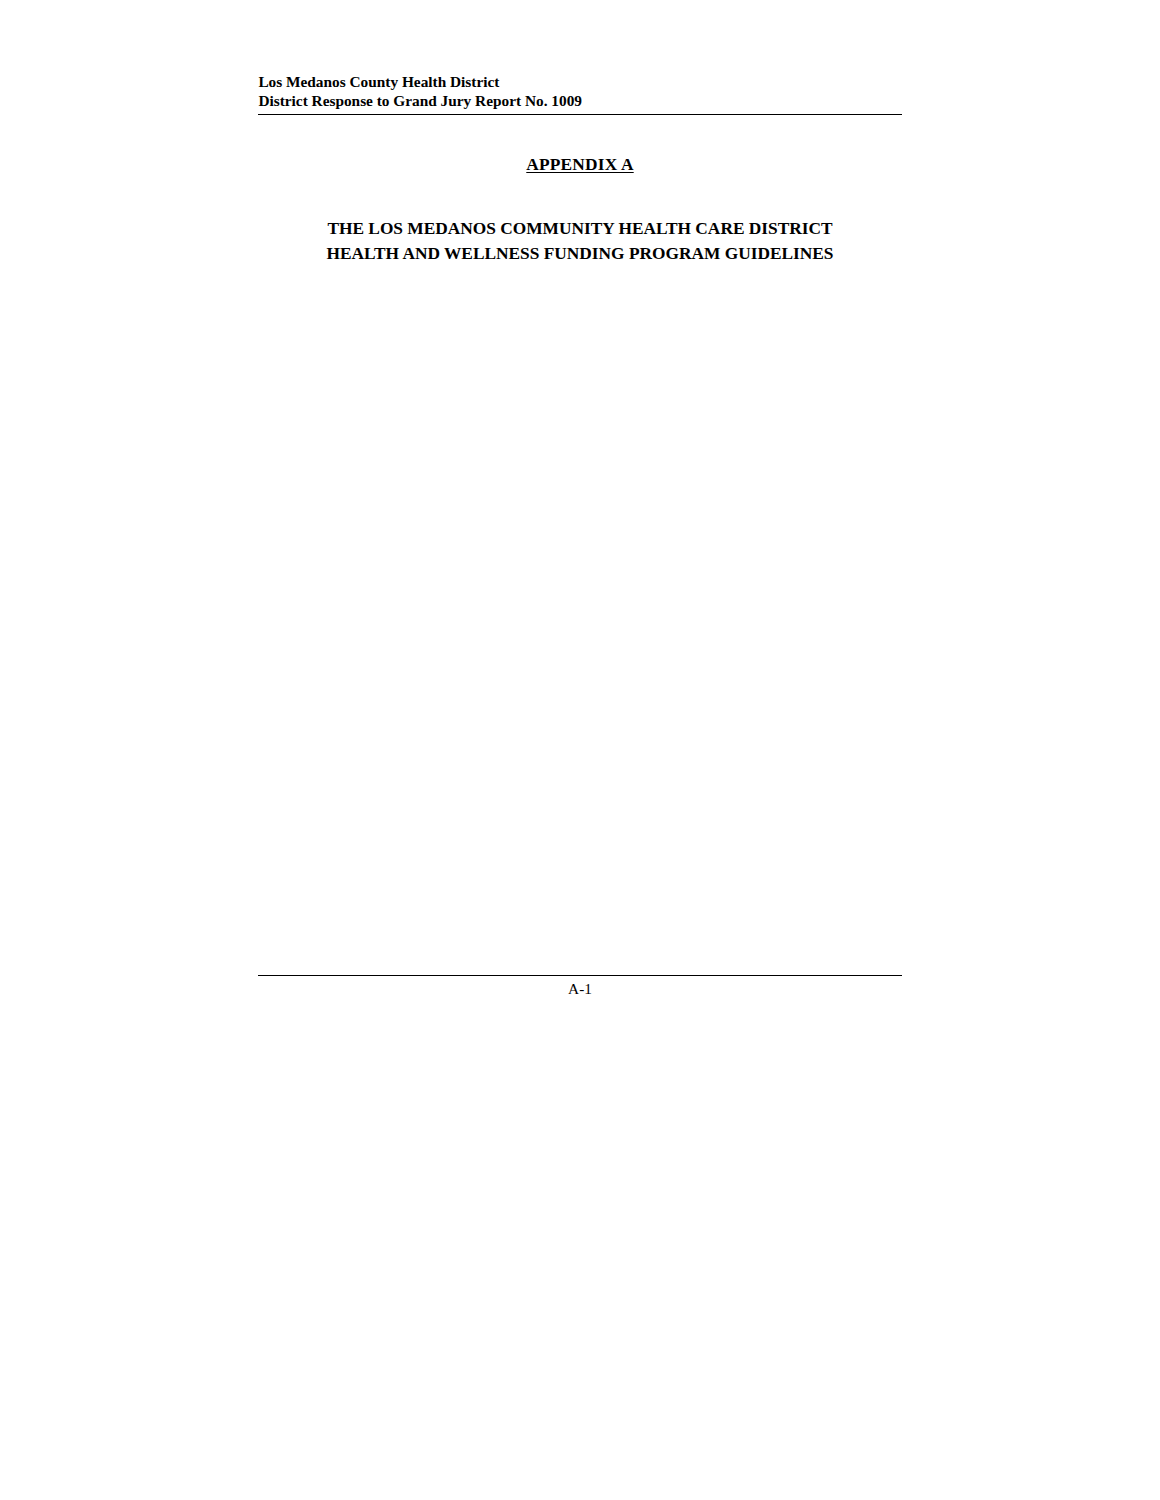Los Medanos County Health District
District Response to Grand Jury Report No. 1009
APPENDIX A
THE LOS MEDANOS COMMUNITY HEALTH CARE DISTRICT
HEALTH AND WELLNESS FUNDING PROGRAM GUIDELINES
A-1